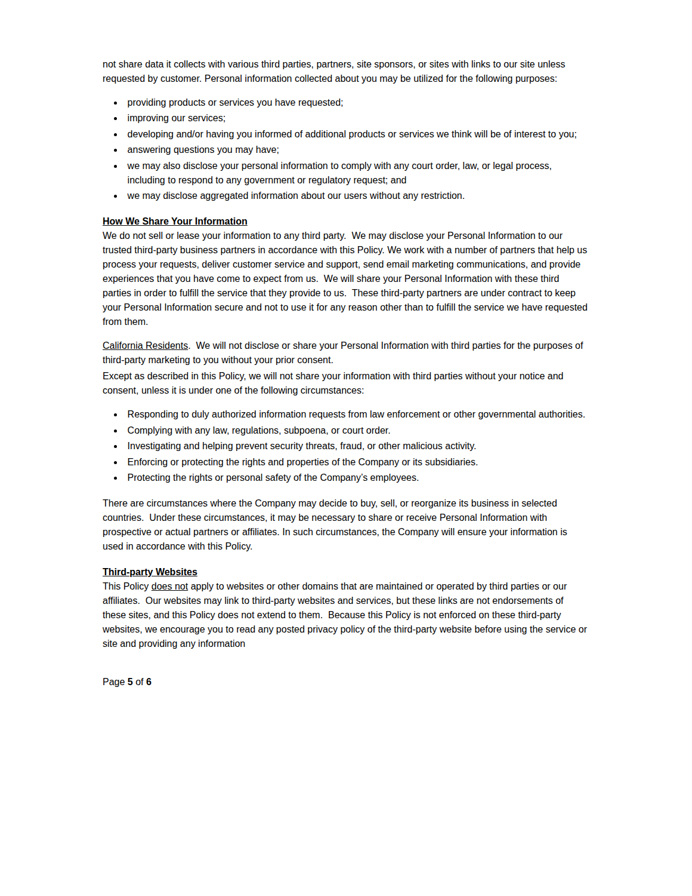not share data it collects with various third parties, partners, site sponsors, or sites with links to our site unless requested by customer. Personal information collected about you may be utilized for the following purposes:
providing products or services you have requested;
improving our services;
developing and/or having you informed of additional products or services we think will be of interest to you;
answering questions you may have;
we may also disclose your personal information to comply with any court order, law, or legal process, including to respond to any government or regulatory request; and
we may disclose aggregated information about our users without any restriction.
How We Share Your Information
We do not sell or lease your information to any third party. We may disclose your Personal Information to our trusted third-party business partners in accordance with this Policy. We work with a number of partners that help us process your requests, deliver customer service and support, send email marketing communications, and provide experiences that you have come to expect from us. We will share your Personal Information with these third parties in order to fulfill the service that they provide to us. These third-party partners are under contract to keep your Personal Information secure and not to use it for any reason other than to fulfill the service we have requested from them.
California Residents. We will not disclose or share your Personal Information with third parties for the purposes of third-party marketing to you without your prior consent.
Except as described in this Policy, we will not share your information with third parties without your notice and consent, unless it is under one of the following circumstances:
Responding to duly authorized information requests from law enforcement or other governmental authorities.
Complying with any law, regulations, subpoena, or court order.
Investigating and helping prevent security threats, fraud, or other malicious activity.
Enforcing or protecting the rights and properties of the Company or its subsidiaries.
Protecting the rights or personal safety of the Company’s employees.
There are circumstances where the Company may decide to buy, sell, or reorganize its business in selected countries. Under these circumstances, it may be necessary to share or receive Personal Information with prospective or actual partners or affiliates. In such circumstances, the Company will ensure your information is used in accordance with this Policy.
Third-party Websites
This Policy does not apply to websites or other domains that are maintained or operated by third parties or our affiliates. Our websites may link to third-party websites and services, but these links are not endorsements of these sites, and this Policy does not extend to them. Because this Policy is not enforced on these third-party websites, we encourage you to read any posted privacy policy of the third-party website before using the service or site and providing any information
Page 5 of 6